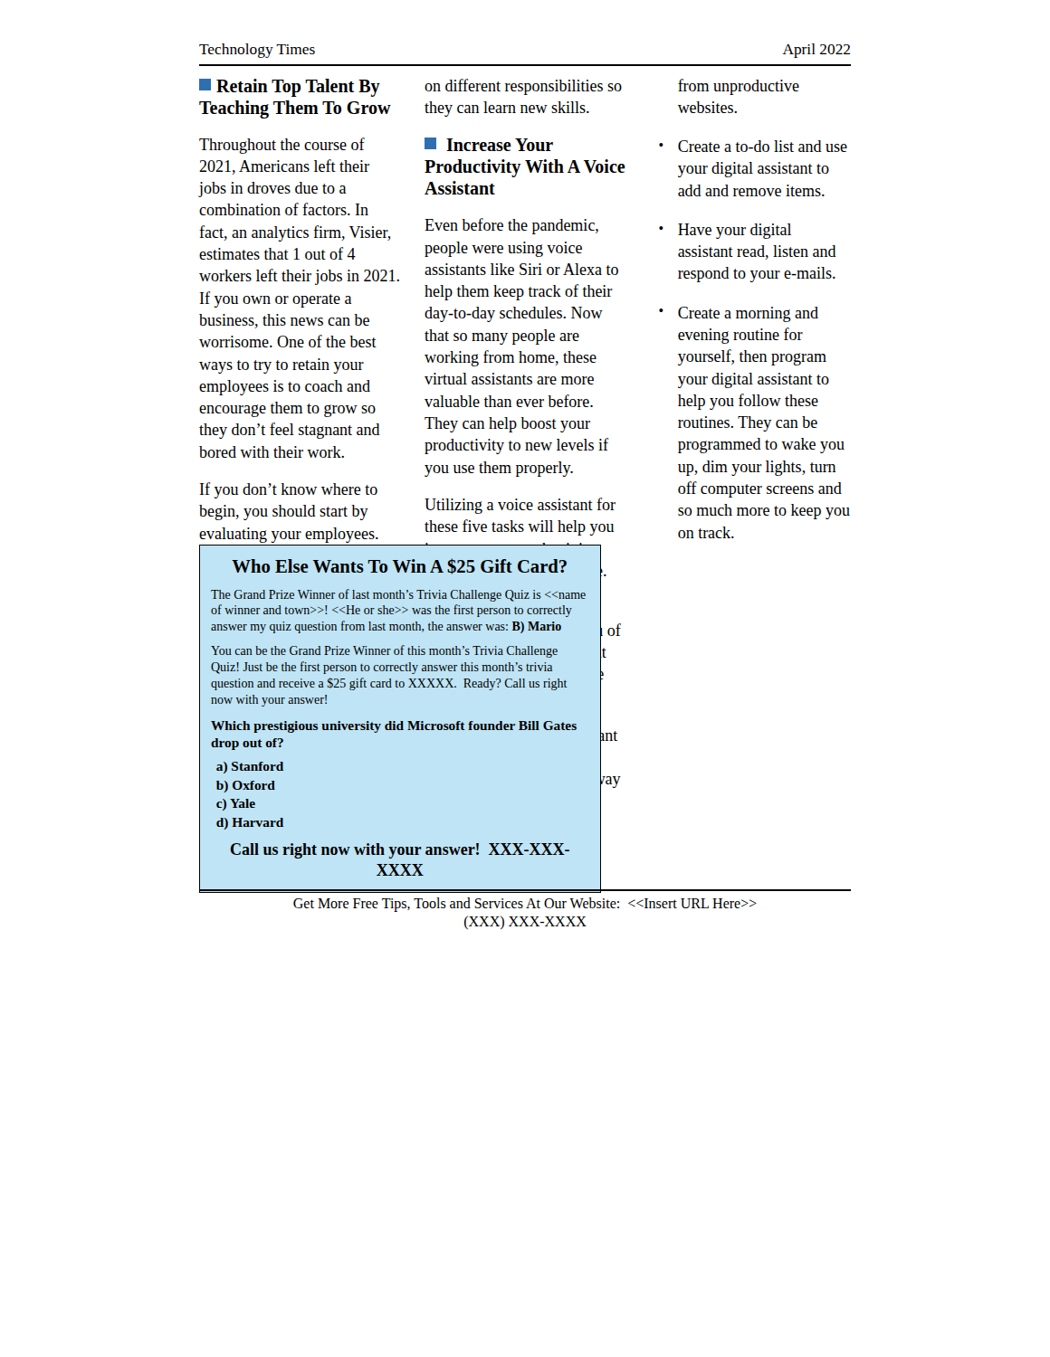Technology Times
April 2022
Retain Top Talent By Teaching Them To Grow
Throughout the course of 2021, Americans left their jobs in droves due to a combination of factors. In fact, an analytics firm, Visier, estimates that 1 out of 4 workers left their jobs in 2021. If you own or operate a business, this news can be worrisome. One of the best ways to try to retain your employees is to coach and encourage them to grow so they don’t feel stagnant and bored with their work.
If you don’t know where to begin, you should start by evaluating your employees. Decide if they’re a master in their role, are still growing or are just beginning. Keep an eye on your beginners and growers to ensure they are satisfied with their work. If they’re not, have an open and honest discussion with them. For employees who have mastered their jobs, encourage them to try a new role or take on different responsibilities so they can learn new skills.
Increase Your Productivity With A Voice Assistant
Even before the pandemic, people were using voice assistants like Siri or Alexa to help them keep track of their day-to-day schedules. Now that so many people are working from home, these virtual assistants are more valuable than ever before. They can help boost your productivity to new levels if you use them properly.
Utilizing a voice assistant for these five tasks will help you increase your productivity while you work from home.
Program your digital assistant to remind you of any of your meetings at least 10 minutes before they begin.
Ask your digital assistant for news and weather updates to keep you away from unproductive websites.
Create a to-do list and use your digital assistant to add and remove items.
Have your digital assistant read, listen and respond to your e-mails.
Create a morning and evening routine for yourself, then program your digital assistant to help you follow these routines. They can be programmed to wake you up, dim your lights, turn off computer screens and so much more to keep you on track.
Who Else Wants To Win A $25 Gift Card?
The Grand Prize Winner of last month’s Trivia Challenge Quiz is <<name of winner and town>>! <<He or she>> was the first person to correctly answer my quiz question from last month, the answer was: B) Mario
You can be the Grand Prize Winner of this month’s Trivia Challenge Quiz! Just be the first person to correctly answer this month’s trivia question and receive a $25 gift card to XXXXX. Ready? Call us right now with your answer!
Which prestigious university did Microsoft founder Bill Gates drop out of?
a) Stanford
b) Oxford
c) Yale
d) Harvard
Call us right now with your answer! XXX-XXX-XXXX
Get More Free Tips, Tools and Services At Our Website: <<Insert URL Here>>
(XXX) XXX-XXXX